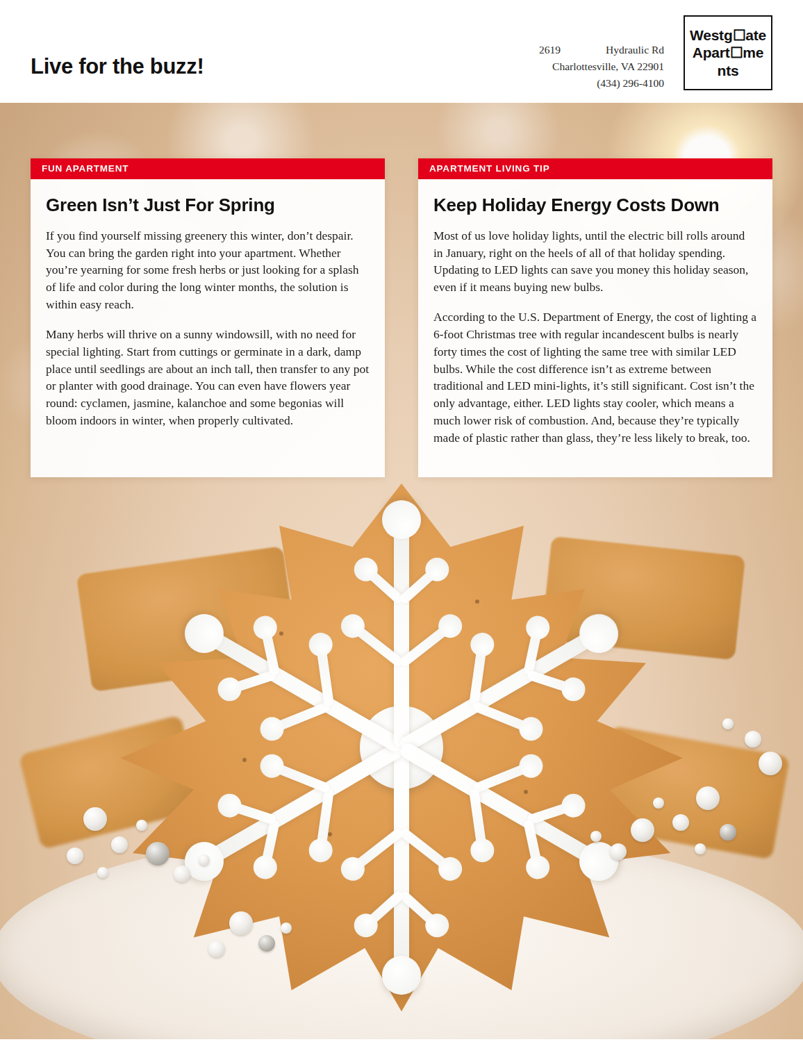Live for the buzz!
2619 Hydraulic Rd Charlottesville, VA 22901 (434) 296-4100
Westg☐ate Apart☐ments
Fun Apartment
Green Isn’t Just For Spring
If you find yourself missing greenery this winter, don’t despair. You can bring the garden right into your apartment. Whether you’re yearning for some fresh herbs or just looking for a splash of life and color during the long winter months, the solution is within easy reach.
Many herbs will thrive on a sunny windowsill, with no need for special lighting. Start from cuttings or germinate in a dark, damp place until seedlings are about an inch tall, then transfer to any pot or planter with good drainage. You can even have flowers year round: cyclamen, jasmine, kalanchoe and some begonias will bloom indoors in winter, when properly cultivated.
Apartment Living Tip
Keep Holiday Energy Costs Down
Most of us love holiday lights, until the electric bill rolls around in January, right on the heels of all of that holiday spending. Updating to LED lights can save you money this holiday season, even if it means buying new bulbs.
According to the U.S. Department of Energy, the cost of lighting a 6-foot Christmas tree with regular incandescent bulbs is nearly forty times the cost of lighting the same tree with similar LED bulbs. While the cost difference isn’t as extreme between traditional and LED mini-lights, it’s still significant. Cost isn’t the only advantage, either. LED lights stay cooler, which means a much lower risk of combustion. And, because they’re typically made of plastic rather than glass, they’re less likely to break, too.